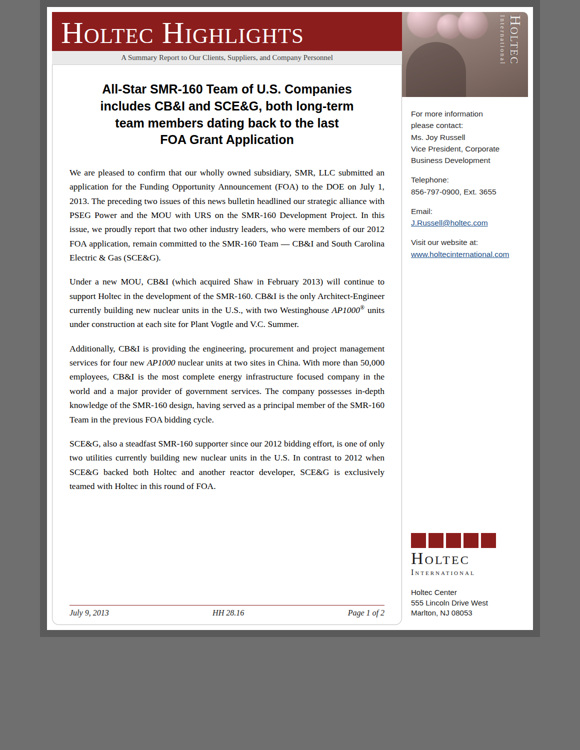Holtec Highlights
A Summary Report to Our Clients, Suppliers, and Company Personnel
All-Star SMR-160 Team of U.S. Companies
includes CB&I and SCE&G, both long-term
team members dating back to the last
FOA Grant Application
We are pleased to confirm that our wholly owned subsidiary, SMR, LLC submitted an application for the Funding Opportunity Announcement (FOA) to the DOE on July 1, 2013. The preceding two issues of this news bulletin headlined our strategic alliance with PSEG Power and the MOU with URS on the SMR-160 Development Project. In this issue, we proudly report that two other industry leaders, who were members of our 2012 FOA application, remain committed to the SMR-160 Team — CB&I and South Carolina Electric & Gas (SCE&G).
Under a new MOU, CB&I (which acquired Shaw in February 2013) will continue to support Holtec in the development of the SMR-160. CB&I is the only Architect-Engineer currently building new nuclear units in the U.S., with two Westinghouse AP1000® units under construction at each site for Plant Vogtle and V.C. Summer.
Additionally, CB&I is providing the engineering, procurement and project management services for four new AP1000 nuclear units at two sites in China. With more than 50,000 employees, CB&I is the most complete energy infrastructure focused company in the world and a major provider of government services. The company possesses in-depth knowledge of the SMR-160 design, having served as a principal member of the SMR-160 Team in the previous FOA bidding cycle.
SCE&G, also a steadfast SMR-160 supporter since our 2012 bidding effort, is one of only two utilities currently building new nuclear units in the U.S. In contrast to 2012 when SCE&G backed both Holtec and another reactor developer, SCE&G is exclusively teamed with Holtec in this round of FOA.
July 9, 2013 HH 28.16 Page 1 of 2
Holtec
International
For more information
please contact:
Ms. Joy Russell
Vice President, Corporate
Business Development
Telephone:
856-797-0900, Ext. 3655
Email:
J.Russell@holtec.com
Visit our website at:
www.holtecinternational.com
Holtec
International
Holtec Center
555 Lincoln Drive West
Marlton, NJ 08053